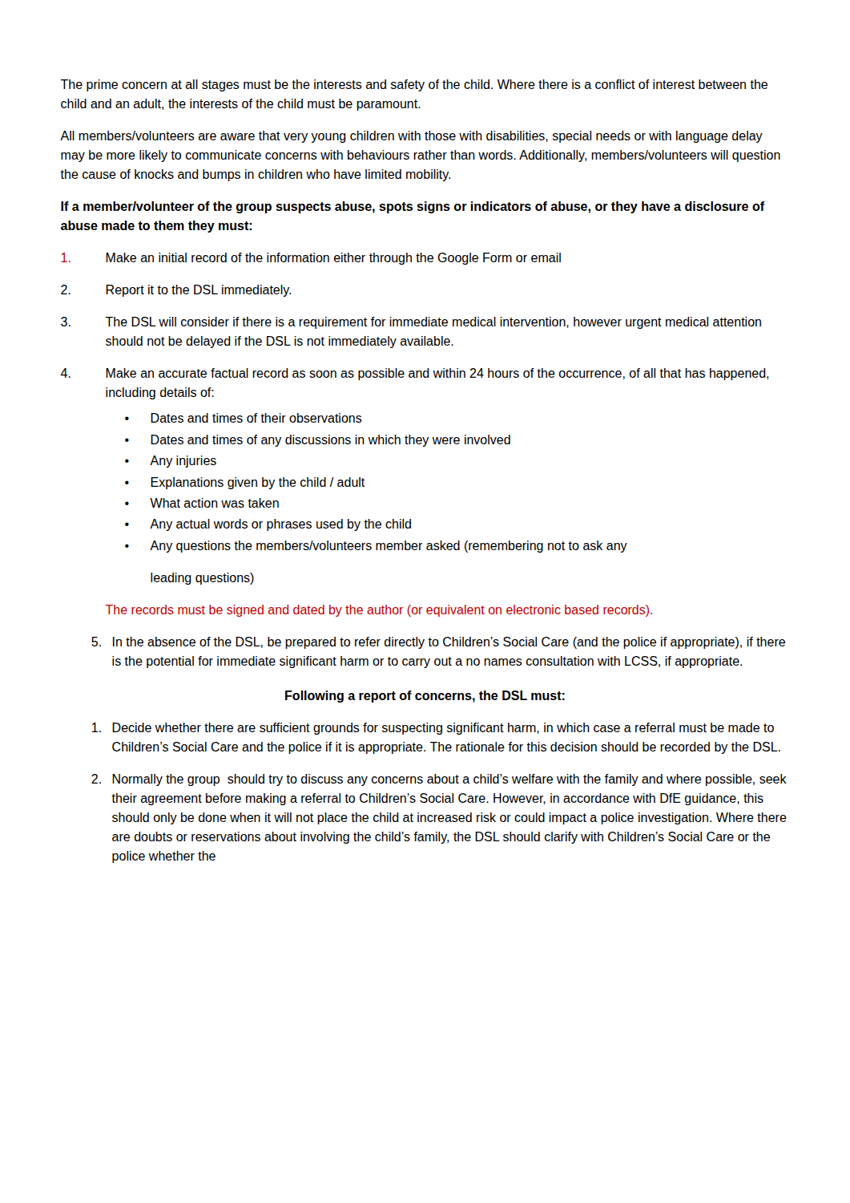The prime concern at all stages must be the interests and safety of the child. Where there is a conflict of interest between the child and an adult, the interests of the child must be paramount.
All members/volunteers are aware that very young children with those with disabilities, special needs or with language delay may be more likely to communicate concerns with behaviours rather than words. Additionally, members/volunteers will question the cause of knocks and bumps in children who have limited mobility.
If a member/volunteer of the group suspects abuse, spots signs or indicators of abuse, or they have a disclosure of abuse made to them they must:
Make an initial record of the information either through the Google Form or email
Report it to the DSL immediately.
The DSL will consider if there is a requirement for immediate medical intervention, however urgent medical attention should not be delayed if the DSL is not immediately available.
Make an accurate factual record as soon as possible and within 24 hours of the occurrence, of all that has happened, including details of:
Dates and times of their observations
Dates and times of any discussions in which they were involved
Any injuries
Explanations given by the child / adult
What action was taken
Any actual words or phrases used by the child
Any questions the members/volunteers member asked (remembering not to ask any
leading questions)
The records must be signed and dated by the author (or equivalent on electronic based records).
In the absence of the DSL, be prepared to refer directly to Children’s Social Care (and the police if appropriate), if there is the potential for immediate significant harm or to carry out a no names consultation with LCSS, if appropriate.
Following a report of concerns, the DSL must:
Decide whether there are sufficient grounds for suspecting significant harm, in which case a referral must be made to Children’s Social Care and the police if it is appropriate. The rationale for this decision should be recorded by the DSL.
Normally the group should try to discuss any concerns about a child’s welfare with the family and where possible, seek their agreement before making a referral to Children’s Social Care. However, in accordance with DfE guidance, this should only be done when it will not place the child at increased risk or could impact a police investigation. Where there are doubts or reservations about involving the child’s family, the DSL should clarify with Children’s Social Care or the police whether the